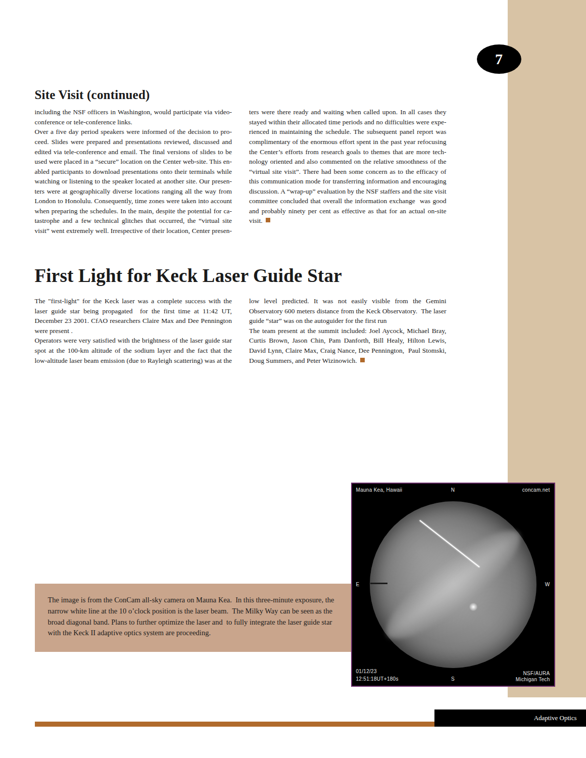7
Site Visit (continued)
including the NSF officers in Washington, would participate via video-conference or tele-conference links.
Over a five day period speakers were informed of the decision to proceed. Slides were prepared and presentations reviewed, discussed and edited via tele-conference and email. The final versions of slides to be used were placed in a “secure” location on the Center web-site. This enabled participants to download presentations onto their terminals while watching or listening to the speaker located at another site. Our presenters were at geographically diverse locations ranging all the way from London to Honolulu. Consequently, time zones were taken into account when preparing the schedules. In the main, despite the potential for catastrophe and a few technical glitches that occurred, the “virtual site visit” went extremely well. Irrespective of their location, Center presenters were there ready and waiting when called upon. In all cases they stayed within their allocated time periods and no difficulties were experienced in maintaining the schedule. The subsequent panel report was complimentary of the enormous effort spent in the past year refocusing the Center’s efforts from research goals to themes that are more technology oriented and also commented on the relative smoothness of the “virtual site visit”. There had been some concern as to the efficacy of this communication mode for transferring information and encouraging discussion. A “wrap-up” evaluation by the NSF staffers and the site visit committee concluded that overall the information exchange was good and probably ninety per cent as effective as that for an actual on-site visit.
First Light for Keck Laser Guide Star
The "first-light" for the Keck laser was a complete success with the laser guide star being propagated for the first time at 11:42 UT, December 23 2001. CfAO researchers Claire Max and Dee Pennington were present .
Operators were very satisfied with the brightness of the laser guide star spot at the 100-km altitude of the sodium layer and the fact that the low-altitude laser beam emission (due to Rayleigh scattering) was at the low level predicted. It was not easily visible from the Gemini Observatory 600 meters distance from the Keck Observatory. The laser guide “star” was on the autoguider for the first run
The team present at the summit included: Joel Aycock, Michael Bray, Curtis Brown, Jason Chin, Pam Danforth, Bill Healy, Hilton Lewis, David Lynn, Claire Max, Craig Nance, Dee Pennington, Paul Stomski, Doug Summers, and Peter Wizinowich.
Mauna Kea, Hawaii
N
concam.net
E
W
S
01/12/23
12:51:18UT+180s
NSF/AURA
Michigan Tech
The image is from the ConCam all-sky camera on Mauna Kea. In this three-minute exposure, the narrow white line at the 10 o’clock position is the laser beam. The Milky Way can be seen as the broad diagonal band. Plans to further optimize the laser and to fully integrate the laser guide star with the Keck II adaptive optics system are proceeding.
Adaptive Optics